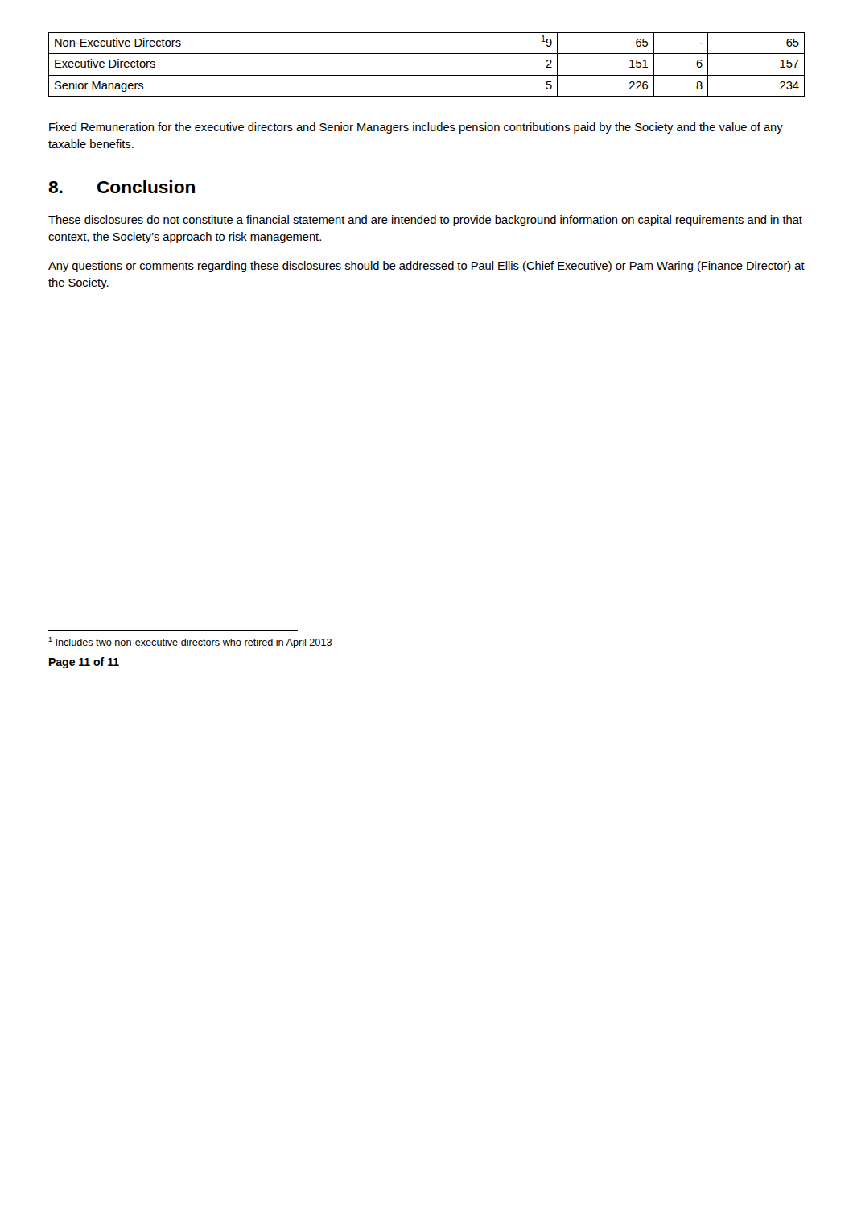| Non-Executive Directors | 1 9 | 65 | - | 65 |
| Executive Directors | 2 | 151 | 6 | 157 |
| Senior Managers | 5 | 226 | 8 | 234 |
Fixed Remuneration for the executive directors and Senior Managers includes pension contributions paid by the Society and the value of any taxable benefits.
8. Conclusion
These disclosures do not constitute a financial statement and are intended to provide background information on capital requirements and in that context, the Society’s approach to risk management.
Any questions or comments regarding these disclosures should be addressed to Paul Ellis (Chief Executive) or Pam Waring (Finance Director) at the Society.
1 Includes two non-executive directors who retired in April 2013
Page 11 of 11